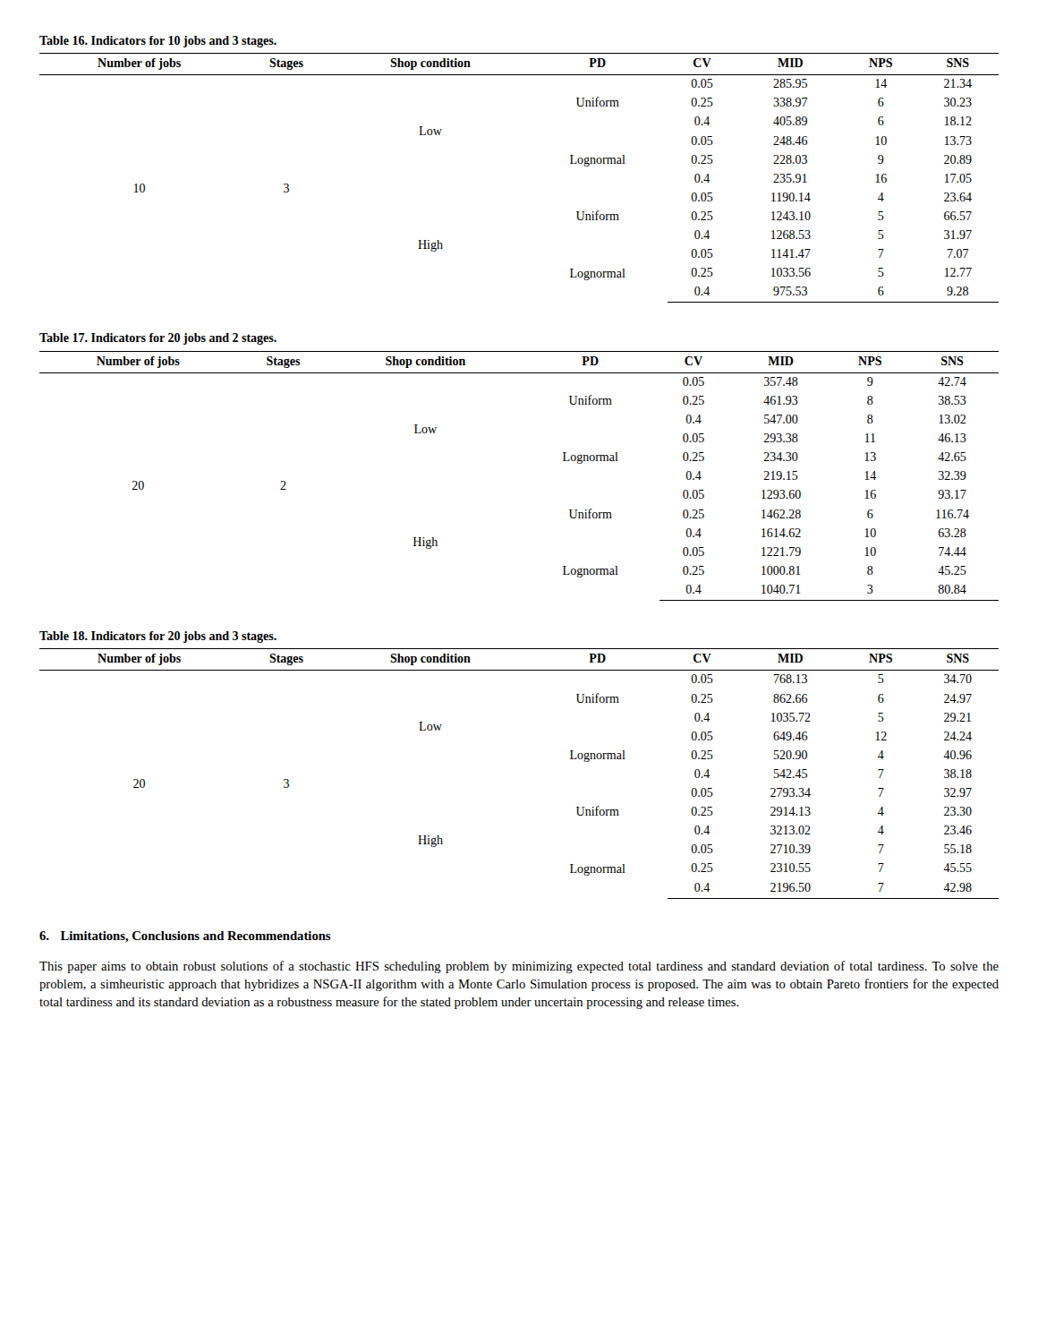Table 16. Indicators for 10 jobs and 3 stages.
| Number of jobs | Stages | Shop condition | PD | CV | MID | NPS | SNS |
| --- | --- | --- | --- | --- | --- | --- | --- |
| 10 | 3 | Low | Uniform | 0.05 | 285.95 | 14 | 21.34 |
| 0.25 | 338.97 | 6 | 30.23 |
| 0.4 | 405.89 | 6 | 18.12 |
| Lognormal | 0.05 | 248.46 | 10 | 13.73 |
| 0.25 | 228.03 | 9 | 20.89 |
| 0.4 | 235.91 | 16 | 17.05 |
| High | Uniform | 0.05 | 1190.14 | 4 | 23.64 |
| 0.25 | 1243.10 | 5 | 66.57 |
| 0.4 | 1268.53 | 5 | 31.97 |
| Lognormal | 0.05 | 1141.47 | 7 | 7.07 |
| 0.25 | 1033.56 | 5 | 12.77 |
| 0.4 | 975.53 | 6 | 9.28 |
Table 17. Indicators for 20 jobs and 2 stages.
| Number of jobs | Stages | Shop condition | PD | CV | MID | NPS | SNS |
| --- | --- | --- | --- | --- | --- | --- | --- |
| 20 | 2 | Low | Uniform | 0.05 | 357.48 | 9 | 42.74 |
| 0.25 | 461.93 | 8 | 38.53 |
| 0.4 | 547.00 | 8 | 13.02 |
| Lognormal | 0.05 | 293.38 | 11 | 46.13 |
| 0.25 | 234.30 | 13 | 42.65 |
| 0.4 | 219.15 | 14 | 32.39 |
| High | Uniform | 0.05 | 1293.60 | 16 | 93.17 |
| 0.25 | 1462.28 | 6 | 116.74 |
| 0.4 | 1614.62 | 10 | 63.28 |
| Lognormal | 0.05 | 1221.79 | 10 | 74.44 |
| 0.25 | 1000.81 | 8 | 45.25 |
| 0.4 | 1040.71 | 3 | 80.84 |
Table 18. Indicators for 20 jobs and 3 stages.
| Number of jobs | Stages | Shop condition | PD | CV | MID | NPS | SNS |
| --- | --- | --- | --- | --- | --- | --- | --- |
| 20 | 3 | Low | Uniform | 0.05 | 768.13 | 5 | 34.70 |
| 0.25 | 862.66 | 6 | 24.97 |
| 0.4 | 1035.72 | 5 | 29.21 |
| Lognormal | 0.05 | 649.46 | 12 | 24.24 |
| 0.25 | 520.90 | 4 | 40.96 |
| 0.4 | 542.45 | 7 | 38.18 |
| High | Uniform | 0.05 | 2793.34 | 7 | 32.97 |
| 0.25 | 2914.13 | 4 | 23.30 |
| 0.4 | 3213.02 | 4 | 23.46 |
| Lognormal | 0.05 | 2710.39 | 7 | 55.18 |
| 0.25 | 2310.55 | 7 | 45.55 |
| 0.4 | 2196.50 | 7 | 42.98 |
6. Limitations, Conclusions and Recommendations
This paper aims to obtain robust solutions of a stochastic HFS scheduling problem by minimizing expected total tardiness and standard deviation of total tardiness. To solve the problem, a simheuristic approach that hybridizes a NSGA-II algorithm with a Monte Carlo Simulation process is proposed. The aim was to obtain Pareto frontiers for the expected total tardiness and its standard deviation as a robustness measure for the stated problem under uncertain processing and release times.